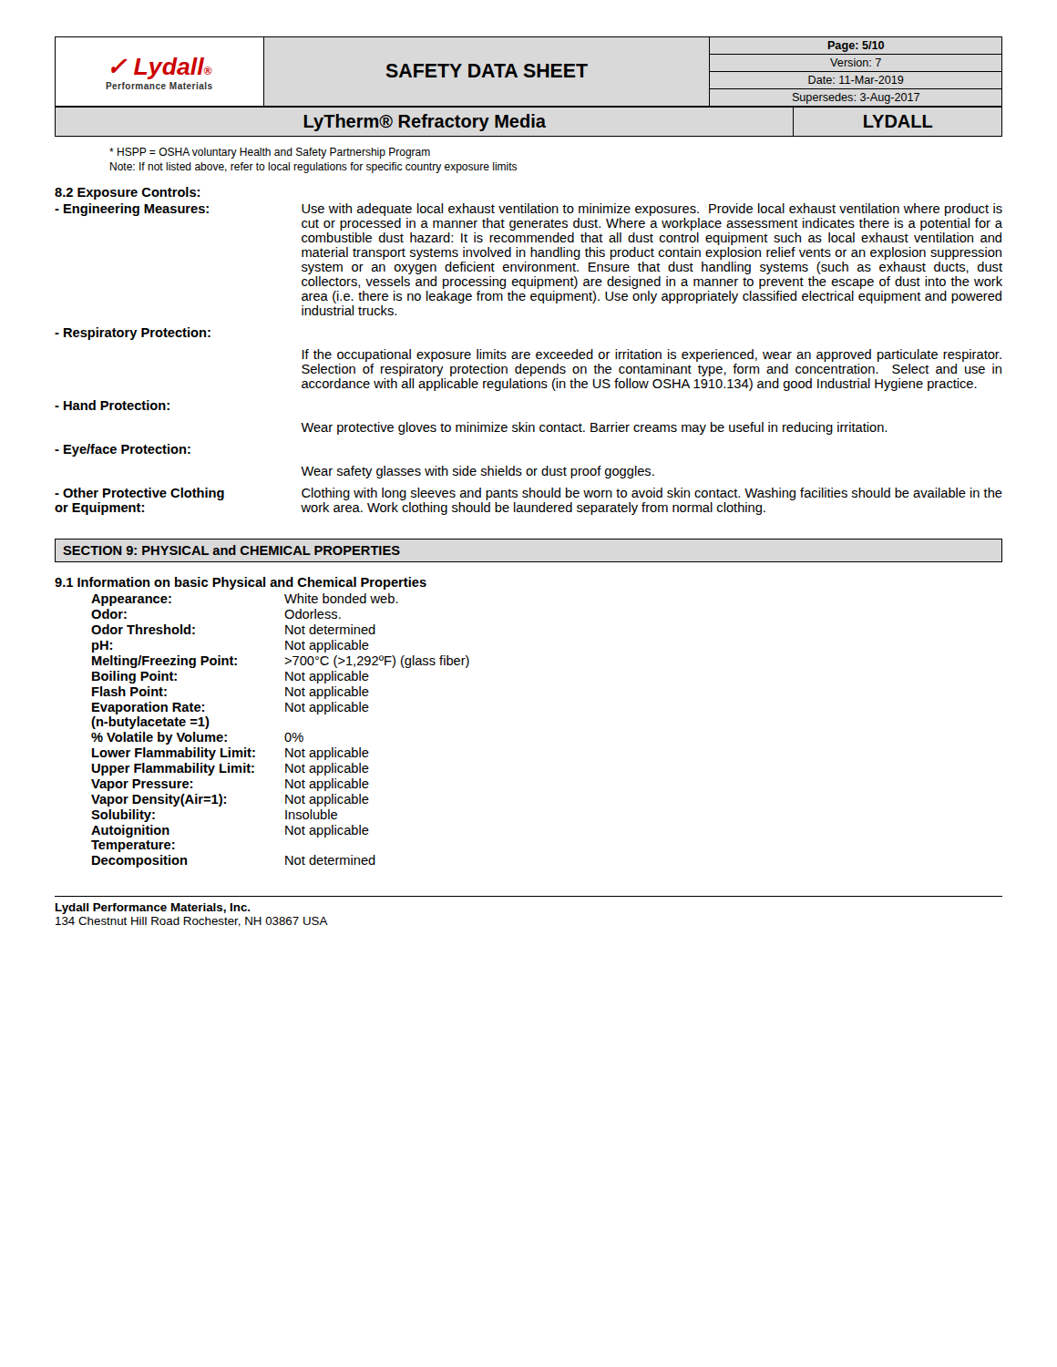| ✓ Lydall ® Performance Materials | SAFETY DATA SHEET | Page: 5/10 |
| Version: 7 |
| Date: 11-Mar-2019 |
| Supersedes: 3-Aug-2017 |
| LyTherm® Refractory Media | LYDALL |
* HSPP = OSHA voluntary Health and Safety Partnership Program
Note: If not listed above, refer to local regulations for specific country exposure limits
8.2 Exposure Controls:
| - Engineering Measures: | Use with adequate local exhaust ventilation to minimize exposures. Provide local exhaust ventilation where product is cut or processed in a manner that generates dust. Where a workplace assessment indicates there is a potential for a combustible dust hazard: It is recommended that all dust control equipment such as local exhaust ventilation and material transport systems involved in handling this product contain explosion relief vents or an explosion suppression system or an oxygen deficient environment. Ensure that dust handling systems (such as exhaust ducts, dust collectors, vessels and processing equipment) are designed in a manner to prevent the escape of dust into the work area (i.e. there is no leakage from the equipment). Use only appropriately classified electrical equipment and powered industrial trucks. |
| - Respiratory Protection: | |
| | If the occupational exposure limits are exceeded or irritation is experienced, wear an approved particulate respirator. Selection of respiratory protection depends on the contaminant type, form and concentration. Select and use in accordance with all applicable regulations (in the US follow OSHA 1910.134) and good Industrial Hygiene practice. |
| - Hand Protection: | |
| | Wear protective gloves to minimize skin contact. Barrier creams may be useful in reducing irritation. |
| - Eye/face Protection: | |
| | Wear safety glasses with side shields or dust proof goggles. |
| - Other Protective Clothing or Equipment: | Clothing with long sleeves and pants should be worn to avoid skin contact. Washing facilities should be available in the work area. Work clothing should be laundered separately from normal clothing. |
SECTION 9: PHYSICAL and CHEMICAL PROPERTIES
9.1 Information on basic Physical and Chemical Properties
| Appearance: | White bonded web. |
| Odor: | Odorless. |
| Odor Threshold: | Not determined |
| pH: | Not applicable |
| Melting/Freezing Point: | >700°C (>1,292ºF) (glass fiber) |
| Boiling Point: | Not applicable |
| Flash Point: | Not applicable |
| Evaporation Rate: (n-butylacetate =1) | Not applicable |
| % Volatile by Volume: | 0% |
| Lower Flammability Limit: | Not applicable |
| Upper Flammability Limit: | Not applicable |
| Vapor Pressure: | Not applicable |
| Vapor Density(Air=1): | Not applicable |
| Solubility: | Insoluble |
| Autoignition Temperature: | Not applicable |
| Decomposition | Not determined |
Lydall Performance Materials, Inc.
134 Chestnut Hill Road Rochester, NH 03867 USA